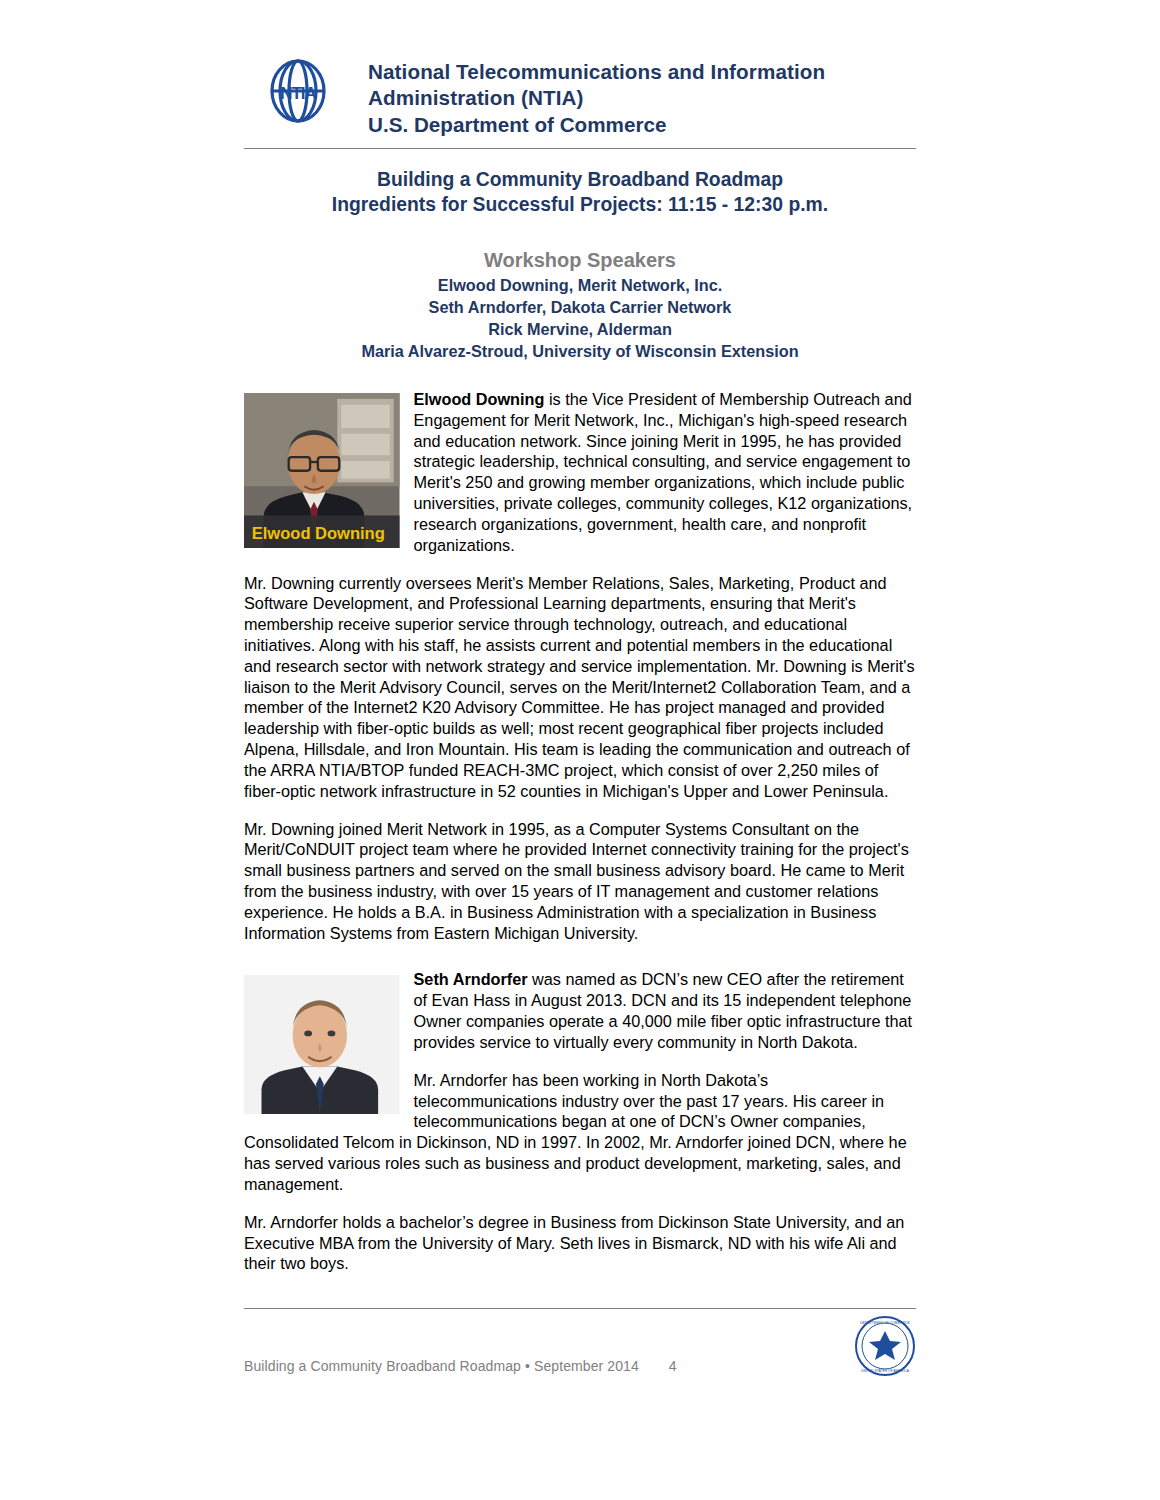NTIA
National Telecommunications and Information Administration (NTIA)
U.S. Department of Commerce
Building a Community Broadband Roadmap Ingredients for Successful Projects: 11:15 - 12:30 p.m.
Workshop Speakers
Elwood Downing, Merit Network, Inc.
Seth Arndorfer, Dakota Carrier Network
Rick Mervine, Alderman
Maria Alvarez-Stroud, University of Wisconsin Extension
Elwood Downing
Elwood Downing is the Vice President of Membership Outreach and Engagement for Merit Network, Inc., Michigan's high-speed research and education network. Since joining Merit in 1995, he has provided strategic leadership, technical consulting, and service engagement to Merit's 250 and growing member organizations, which include public universities, private colleges, community colleges, K12 organizations, research organizations, government, health care, and nonprofit organizations.
Mr. Downing currently oversees Merit's Member Relations, Sales, Marketing, Product and Software Development, and Professional Learning departments, ensuring that Merit's membership receive superior service through technology, outreach, and educational initiatives. Along with his staff, he assists current and potential members in the educational and research sector with network strategy and service implementation. Mr. Downing is Merit's liaison to the Merit Advisory Council, serves on the Merit/Internet2 Collaboration Team, and a member of the Internet2 K20 Advisory Committee. He has project managed and provided leadership with fiber-optic builds as well; most recent geographical fiber projects included Alpena, Hillsdale, and Iron Mountain. His team is leading the communication and outreach of the ARRA NTIA/BTOP funded REACH-3MC project, which consist of over 2,250 miles of fiber-optic network infrastructure in 52 counties in Michigan's Upper and Lower Peninsula.
Mr. Downing joined Merit Network in 1995, as a Computer Systems Consultant on the Merit/CoNDUIT project team where he provided Internet connectivity training for the project's small business partners and served on the small business advisory board. He came to Merit from the business industry, with over 15 years of IT management and customer relations experience. He holds a B.A. in Business Administration with a specialization in Business Information Systems from Eastern Michigan University.
Seth Arndorfer was named as DCN’s new CEO after the retirement of Evan Hass in August 2013. DCN and its 15 independent telephone Owner companies operate a 40,000 mile fiber optic infrastructure that provides service to virtually every community in North Dakota.
Mr. Arndorfer has been working in North Dakota’s telecommunications industry over the past 17 years. His career in telecommunications began at one of DCN’s Owner companies, Consolidated Telcom in Dickinson, ND in 1997. In 2002, Mr. Arndorfer joined DCN, where he has served various roles such as business and product development, marketing, sales, and management.
Mr. Arndorfer holds a bachelor’s degree in Business from Dickinson State University, and an Executive MBA from the University of Mary. Seth lives in Bismarck, ND with his wife Ali and their two boys.
Building a Community Broadband Roadmap • September 2014 4
DEPARTMENT OF COMMERCE UNITED STATES OF AMERICA